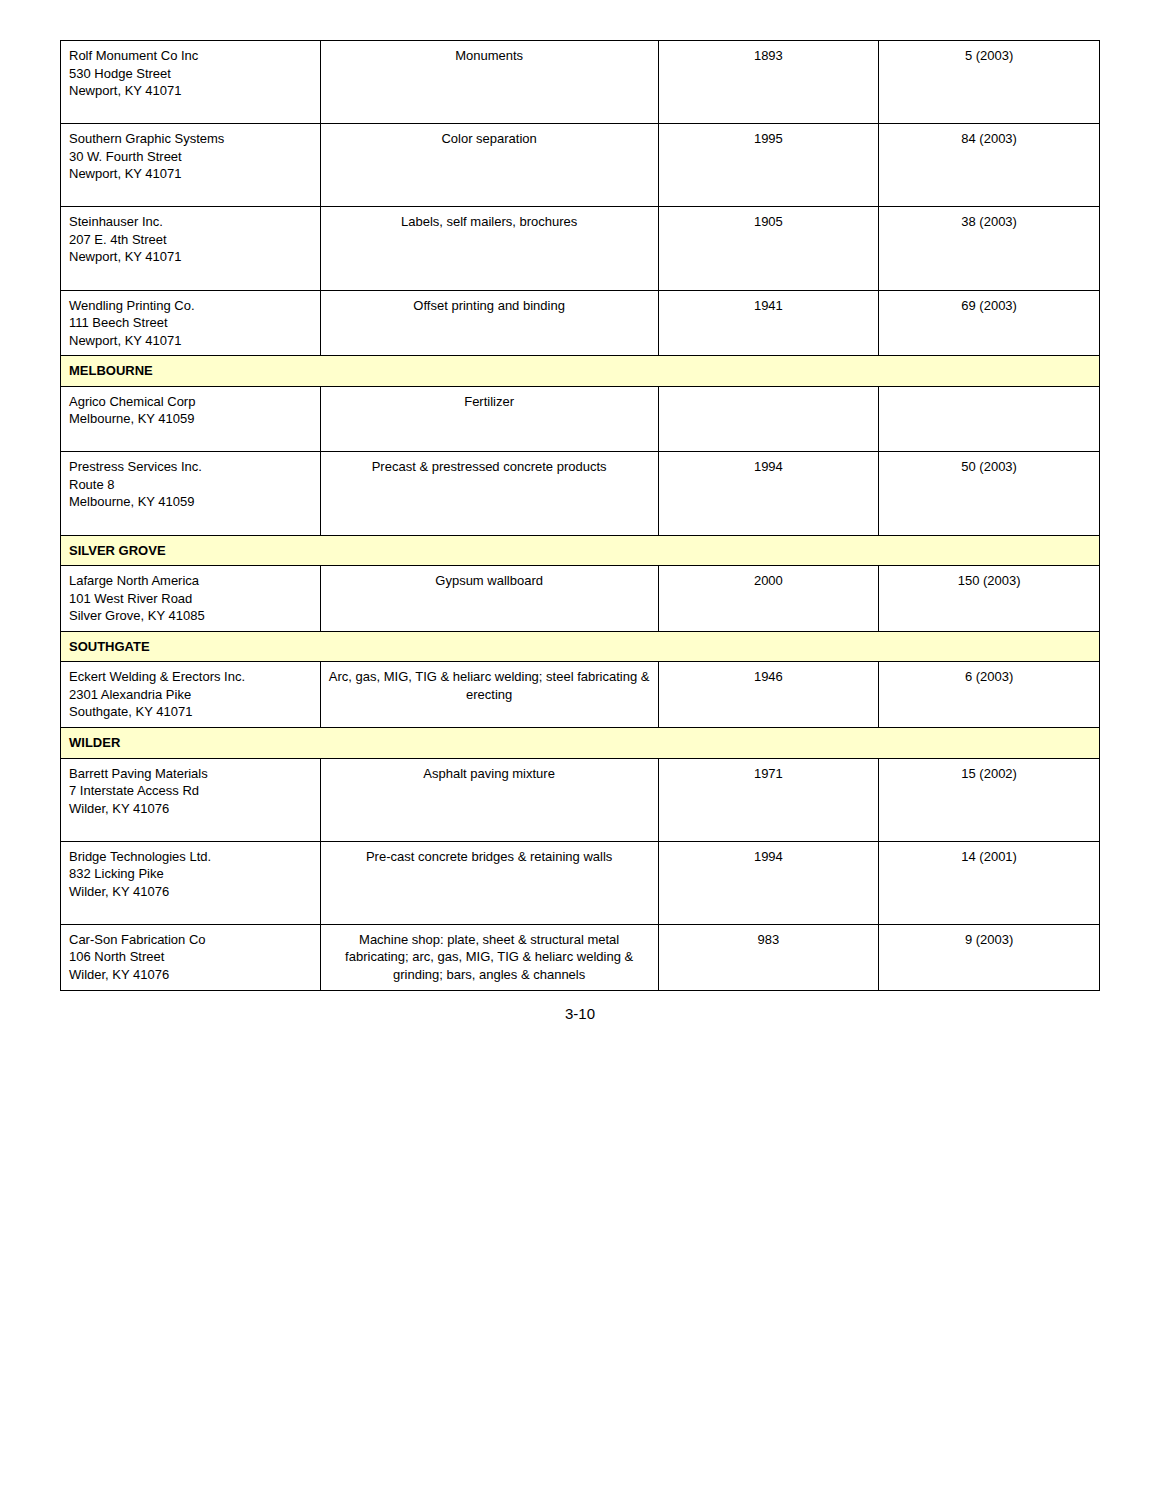| Rolf Monument Co Inc 530 Hodge Street Newport, KY 41071 | Monuments | 1893 | 5 (2003) |
| Southern Graphic Systems 30 W. Fourth Street Newport, KY 41071 | Color separation | 1995 | 84 (2003) |
| Steinhauser Inc. 207 E. 4th Street Newport, KY 41071 | Labels, self mailers, brochures | 1905 | 38 (2003) |
| Wendling Printing Co. 111 Beech Street Newport, KY 41071 | Offset printing and binding | 1941 | 69 (2003) |
| MELBOURNE |
| Agrico Chemical Corp Melbourne, KY 41059 | Fertilizer | | |
| Prestress Services Inc. Route 8 Melbourne, KY 41059 | Precast & prestressed concrete products | 1994 | 50 (2003) |
| SILVER GROVE |
| Lafarge North America 101 West River Road Silver Grove, KY 41085 | Gypsum wallboard | 2000 | 150 (2003) |
| SOUTHGATE |
| Eckert Welding & Erectors Inc. 2301 Alexandria Pike Southgate, KY 41071 | Arc, gas, MIG, TIG & heliarc welding; steel fabricating & erecting | 1946 | 6 (2003) |
| WILDER |
| Barrett Paving Materials 7 Interstate Access Rd Wilder, KY 41076 | Asphalt paving mixture | 1971 | 15 (2002) |
| Bridge Technologies Ltd. 832 Licking Pike Wilder, KY 41076 | Pre-cast concrete bridges & retaining walls | 1994 | 14 (2001) |
| Car-Son Fabrication Co 106 North Street Wilder, KY 41076 | Machine shop: plate, sheet & structural metal fabricating; arc, gas, MIG, TIG & heliarc welding & grinding; bars, angles & channels | 983 | 9 (2003) |
3-10